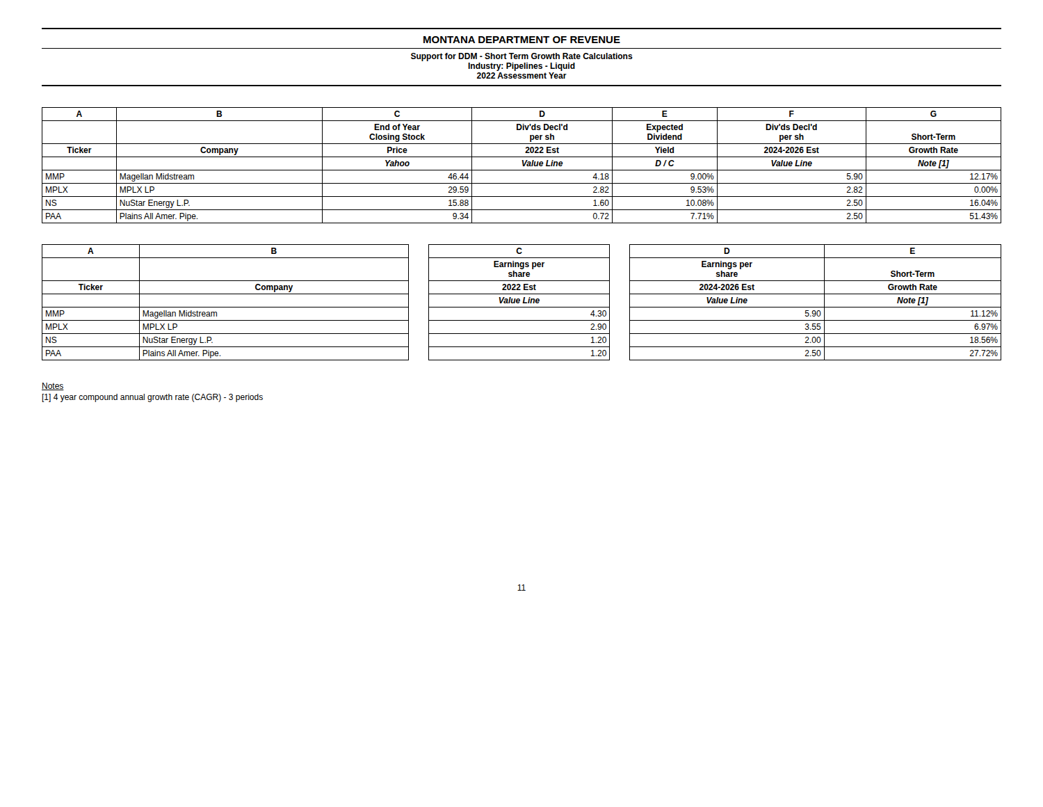MONTANA DEPARTMENT OF REVENUE
Support for DDM - Short Term Growth Rate Calculations
Industry: Pipelines - Liquid
2022 Assessment Year
| A | B | C | D | E | F | G |
| --- | --- | --- | --- | --- | --- | --- |
| | | End of Year Closing Stock | Div'ds Decl'd per sh | Expected Dividend | Div'ds Decl'd per sh | Short-Term |
| Ticker | Company | Price | 2022 Est | Yield | 2024-2026 Est | Growth Rate |
| | | Yahoo | Value Line | D / C | Value Line | Note [1] |
| MMP | Magellan Midstream | 46.44 | 4.18 | 9.00% | 5.90 | 12.17% |
| MPLX | MPLX LP | 29.59 | 2.82 | 9.53% | 2.82 | 0.00% |
| NS | NuStar Energy L.P. | 15.88 | 1.60 | 10.08% | 2.50 | 16.04% |
| PAA | Plains All Amer. Pipe. | 9.34 | 0.72 | 7.71% | 2.50 | 51.43% |
| A | B | | C | | D | E |
| --- | --- | --- | --- | --- | --- | --- |
| | | | Earnings per share | | Earnings per share | Short-Term |
| Ticker | Company | | 2022 Est | | 2024-2026 Est | Growth Rate |
| | | | Value Line | | Value Line | Note [1] |
| MMP | Magellan Midstream | | 4.30 | | 5.90 | 11.12% |
| MPLX | MPLX LP | | 2.90 | | 3.55 | 6.97% |
| NS | NuStar Energy L.P. | | 1.20 | | 2.00 | 18.56% |
| PAA | Plains All Amer. Pipe. | | 1.20 | | 2.50 | 27.72% |
Notes
[1] 4 year compound annual growth rate (CAGR) - 3 periods
11